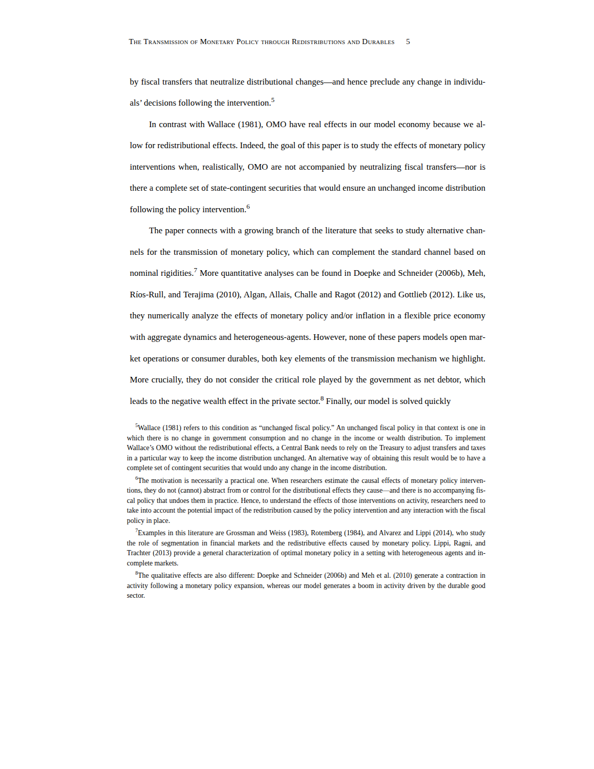The Transmission of Monetary Policy through Redistributions and Durables 5
by fiscal transfers that neutralize distributional changes—and hence preclude any change in individuals’ decisions following the intervention.5
In contrast with Wallace (1981), OMO have real effects in our model economy because we allow for redistributional effects. Indeed, the goal of this paper is to study the effects of monetary policy interventions when, realistically, OMO are not accompanied by neutralizing fiscal transfers—nor is there a complete set of state-contingent securities that would ensure an unchanged income distribution following the policy intervention.6
The paper connects with a growing branch of the literature that seeks to study alternative channels for the transmission of monetary policy, which can complement the standard channel based on nominal rigidities.7 More quantitative analyses can be found in Doepke and Schneider (2006b), Meh, Ríos-Rull, and Terajima (2010), Algan, Allais, Challe and Ragot (2012) and Gottlieb (2012). Like us, they numerically analyze the effects of monetary policy and/or inflation in a flexible price economy with aggregate dynamics and heterogeneous-agents. However, none of these papers models open market operations or consumer durables, both key elements of the transmission mechanism we highlight. More crucially, they do not consider the critical role played by the government as net debtor, which leads to the negative wealth effect in the private sector.8 Finally, our model is solved quickly
5Wallace (1981) refers to this condition as “unchanged fiscal policy.” An unchanged fiscal policy in that context is one in which there is no change in government consumption and no change in the income or wealth distribution. To implement Wallace’s OMO without the redistributional effects, a Central Bank needs to rely on the Treasury to adjust transfers and taxes in a particular way to keep the income distribution unchanged. An alternative way of obtaining this result would be to have a complete set of contingent securities that would undo any change in the income distribution.
6The motivation is necessarily a practical one. When researchers estimate the causal effects of monetary policy interventions, they do not (cannot) abstract from or control for the distributional effects they cause—and there is no accompanying fiscal policy that undoes them in practice. Hence, to understand the effects of those interventions on activity, researchers need to take into account the potential impact of the redistribution caused by the policy intervention and any interaction with the fiscal policy in place.
7Examples in this literature are Grossman and Weiss (1983), Rotemberg (1984), and Alvarez and Lippi (2014), who study the role of segmentation in financial markets and the redistributive effects caused by monetary policy. Lippi, Ragni, and Trachter (2013) provide a general characterization of optimal monetary policy in a setting with heterogeneous agents and incomplete markets.
8The qualitative effects are also different: Doepke and Schneider (2006b) and Meh et al. (2010) generate a contraction in activity following a monetary policy expansion, whereas our model generates a boom in activity driven by the durable good sector.